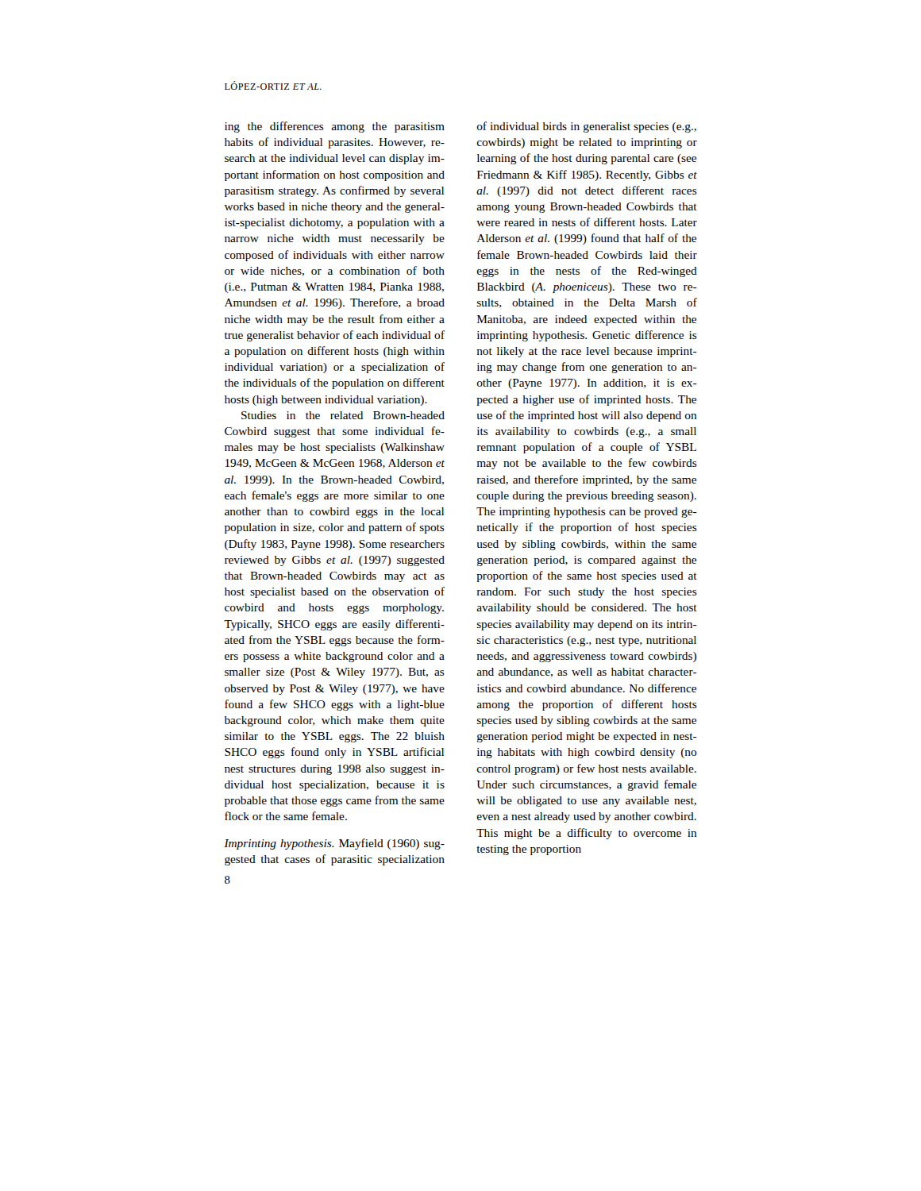LÓPEZ-ORTIZ ET AL.
ing the differences among the parasitism habits of individual parasites. However, research at the individual level can display important information on host composition and parasitism strategy. As confirmed by several works based in niche theory and the generalist-specialist dichotomy, a population with a narrow niche width must necessarily be composed of individuals with either narrow or wide niches, or a combination of both (i.e., Putman & Wratten 1984, Pianka 1988, Amundsen et al. 1996). Therefore, a broad niche width may be the result from either a true generalist behavior of each individual of a population on different hosts (high within individual variation) or a specialization of the individuals of the population on different hosts (high between individual variation).
Studies in the related Brown-headed Cowbird suggest that some individual females may be host specialists (Walkinshaw 1949, McGeen & McGeen 1968, Alderson et al. 1999). In the Brown-headed Cowbird, each female's eggs are more similar to one another than to cowbird eggs in the local population in size, color and pattern of spots (Dufty 1983, Payne 1998). Some researchers reviewed by Gibbs et al. (1997) suggested that Brown-headed Cowbirds may act as host specialist based on the observation of cowbird and hosts eggs morphology. Typically, SHCO eggs are easily differentiated from the YSBL eggs because the formers possess a white background color and a smaller size (Post & Wiley 1977). But, as observed by Post & Wiley (1977), we have found a few SHCO eggs with a light-blue background color, which make them quite similar to the YSBL eggs. The 22 bluish SHCO eggs found only in YSBL artificial nest structures during 1998 also suggest individual host specialization, because it is probable that those eggs came from the same flock or the same female.
Imprinting hypothesis. Mayfield (1960) suggested that cases of parasitic specialization of individual birds in generalist species (e.g., cowbirds) might be related to imprinting or learning of the host during parental care (see Friedmann & Kiff 1985). Recently, Gibbs et al. (1997) did not detect different races among young Brown-headed Cowbirds that were reared in nests of different hosts. Later Alderson et al. (1999) found that half of the female Brown-headed Cowbirds laid their eggs in the nests of the Red-winged Blackbird (A. phoeniceus). These two results, obtained in the Delta Marsh of Manitoba, are indeed expected within the imprinting hypothesis. Genetic difference is not likely at the race level because imprinting may change from one generation to another (Payne 1977). In addition, it is expected a higher use of imprinted hosts. The use of the imprinted host will also depend on its availability to cowbirds (e.g., a small remnant population of a couple of YSBL may not be available to the few cowbirds raised, and therefore imprinted, by the same couple during the previous breeding season). The imprinting hypothesis can be proved genetically if the proportion of host species used by sibling cowbirds, within the same generation period, is compared against the proportion of the same host species used at random. For such study the host species availability should be considered. The host species availability may depend on its intrinsic characteristics (e.g., nest type, nutritional needs, and aggressiveness toward cowbirds) and abundance, as well as habitat characteristics and cowbird abundance. No difference among the proportion of different hosts species used by sibling cowbirds at the same generation period might be expected in nesting habitats with high cowbird density (no control program) or few host nests available. Under such circumstances, a gravid female will be obligated to use any available nest, even a nest already used by another cowbird. This might be a difficulty to overcome in testing the proportion
8